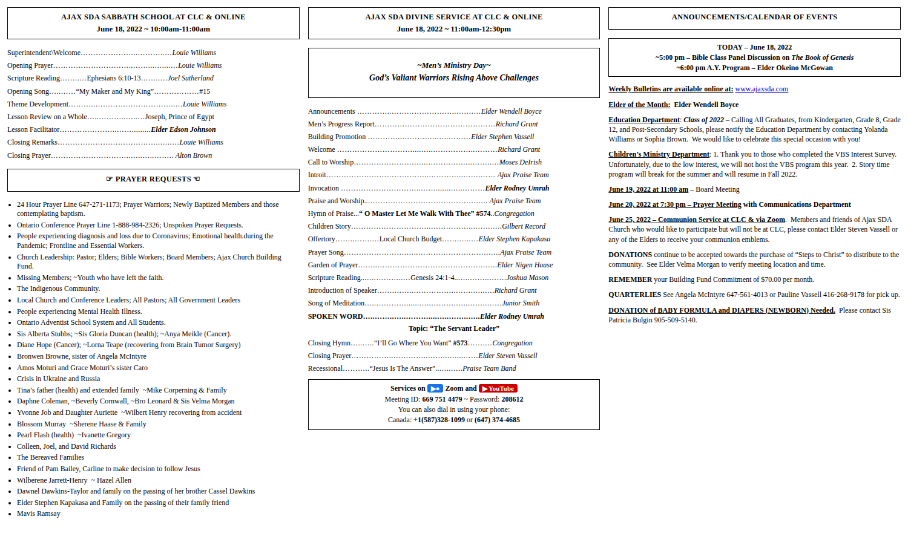AJAX SDA SABBATH SCHOOL AT CLC & ONLINE
June 18, 2022 ~ 10:00am-11:00am
Superintendent\Welcome…………………..………..…Louie Williams
Opening Prayer…………………………..……...…....…Louie Williams
Scripture Reading……..…Ephesians 6:10-13……..…Joel Sutherland
Opening Song…..……“My Maker and My King”………………#15
Theme Development………..…………………………..…Louie Williams
Lesson Review on a Whole…..………..…..…Joseph, Prince of Egypt
Lesson Facilitator…………………..……......... Elder Edson Johnson
Closing Remarks…………………………………..…..…Louie Williams
Closing Prayer…………………………..…..…..…….. Alton Brown
☞ PRAYER REQUESTS ☜
24 Hour Prayer Line 647-271-1173; Prayer Warriors; Newly Baptized Members and those contemplating baptism.
Ontario Conference Prayer Line 1-888-984-2326; Unspoken Prayer Requests.
People experiencing diagnosis and loss due to Coronavirus; Emotional health.during the Pandemic; Frontline and Essential Workers.
Church Leadership: Pastor; Elders; Bible Workers; Board Members; Ajax Church Building Fund.
Missing Members; ~Youth who have left the faith.
The Indigenous Community.
Local Church and Conference Leaders; All Pastors; All Government Leaders
People experiencing Mental Health Illness.
Ontario Adventist School System and All Students.
Sis Alberta Stubbs; ~Sis Gloria Duncan (health); ~Anya Meikle (Cancer).
Diane Hope (Cancer); ~Lorna Teape (recovering from Brain Tumor Surgery)
Bronwen Browne, sister of Angela McIntyre
Amos Moturi and Grace Moturi’s sister Caro
Crisis in Ukraine and Russia
Tina’s father (health) and extended family ~Mike Corperning & Family
Daphne Coleman, ~Beverly Cornwall, ~Bro Leonard & Sis Velma Morgan
Yvonne Job and Daughter Auriette ~Wilbert Henry recovering from accident
Blossom Murray ~Sherene Haase & Family
Pearl Flash (health) ~Ivanette Gregory
Colleen, Joel, and David Richards
The Bereaved Families
Friend of Pam Bailey, Carline to make decision to follow Jesus
Wilberene Jarrett-Henry ~ Hazel Allen
Dawnel Dawkins-Taylor and family on the passing of her brother Cassel Dawkins
Elder Stephen Kapakasa and Family on the passing of their family friend
Mavis Ramsay
AJAX SDA DIVINE SERVICE AT CLC & ONLINE
June 18, 2022 ~ 11:00am-12:30pm
~Men’s Ministry Day~ God’s Valiant Warriors Rising Above Challenges
Announcements …………..……………………..…….…Elder Wendell Boyce
Men’s Progress Report…………………………………………Richard Grant
Building Promotion …………..…………..…..………Elder Stephen Vassell
Welcome …………………………....…..……………..………Richard Grant
Call to Worship…………………….…..………….…..……..…Moses DeIrish
Introit…………………………………..…………..…….…… Ajax Praise Team
Invocation …………………………..…….......…..………Elder Rodney Umrah
Praise and Worship..…………………………………….….. Ajax Praise Team
Hymn of Praise...“ O Master Let Me Walk With Thee” #574..Congregation
Children Story…………………………..……………..…….….. Gilbert Record
Offertory……..…….…Local Church Budget…….…..…Elder Stephen Kapakasa
Prayer Song…………………….…..……………………….….. Ajax Praise Team
Garden of Prayer……..…………………………………….….. Elder Nigen Haase
Scripture Reading..…..………..…Genesis 24:1-4..…..……..……. Joshua Mason
Introduction of Speaker…….……..……………..…….…..…. Richard Grant
Song of Meditation…..…………......…..……….…..……..……Junior Smith
SPOKEN WORD…..……..…..………....…..……..….. Elder Rodney Umrah
Topic: “The Servant Leader”
Closing Hymn…..…..“I’ll Go Where You Want” #573…….…Congregation
Closing Prayer……………..…………..……..…....……Elder Steven Vassell
Recessional………..“Jesus Is The Answer”..…..….. Praise Team Band
Services on ▶● Zoom and ▶ YouTube
Meeting ID: 669 751 4479 ~ Password: 208612
You can also dial in using your phone:
Canada: +1(587)328-1099 or (647) 374-4685
ANNOUNCEMENTS/CALENDAR OF EVENTS
TODAY – June 18, 2022
~5:00 pm – Bible Class Panel Discussion on The Book of Genesis
~6:00 pm A.Y. Program – Elder Okeino McGowan
Weekly Bulletins are available online at: www.ajaxsda.com
Elder of the Month: Elder Wendell Boyce
Education Department: Class of 2022 – Calling All Graduates, from Kindergarten, Grade 8, Grade 12, and Post-Secondary Schools, please notify the Education Department by contacting Yolanda Williams or Sophia Brown. We would like to celebrate this special occasion with you!
Children’s Ministry Department: 1. Thank you to those who completed the VBS Interest Survey. Unfortunately, due to the low interest, we will not host the VBS program this year. 2. Story time program will break for the summer and will resume in Fall 2022.
June 19, 2022 at 11:00 am – Board Meeting
June 20, 2022 at 7:30 pm – Prayer Meeting with Communications Department
June 25, 2022 – Communion Service at CLC & via Zoom. Members and friends of Ajax SDA Church who would like to participate but will not be at CLC, please contact Elder Steven Vassell or any of the Elders to receive your communion emblems.
DONATIONS continue to be accepted towards the purchase of “Steps to Christ” to distribute to the community. See Elder Velma Morgan to verify meeting location and time.
REMEMBER your Building Fund Commitment of $70.00 per month.
QUARTERLIES See Angela McIntyre 647-561-4013 or Pauline Vassell 416-268-9178 for pick up.
DONATION of BABY FORMULA and DIAPERS (NEWBORN) Needed. Please contact Sis Patricia Bulgin 905-509-5140.